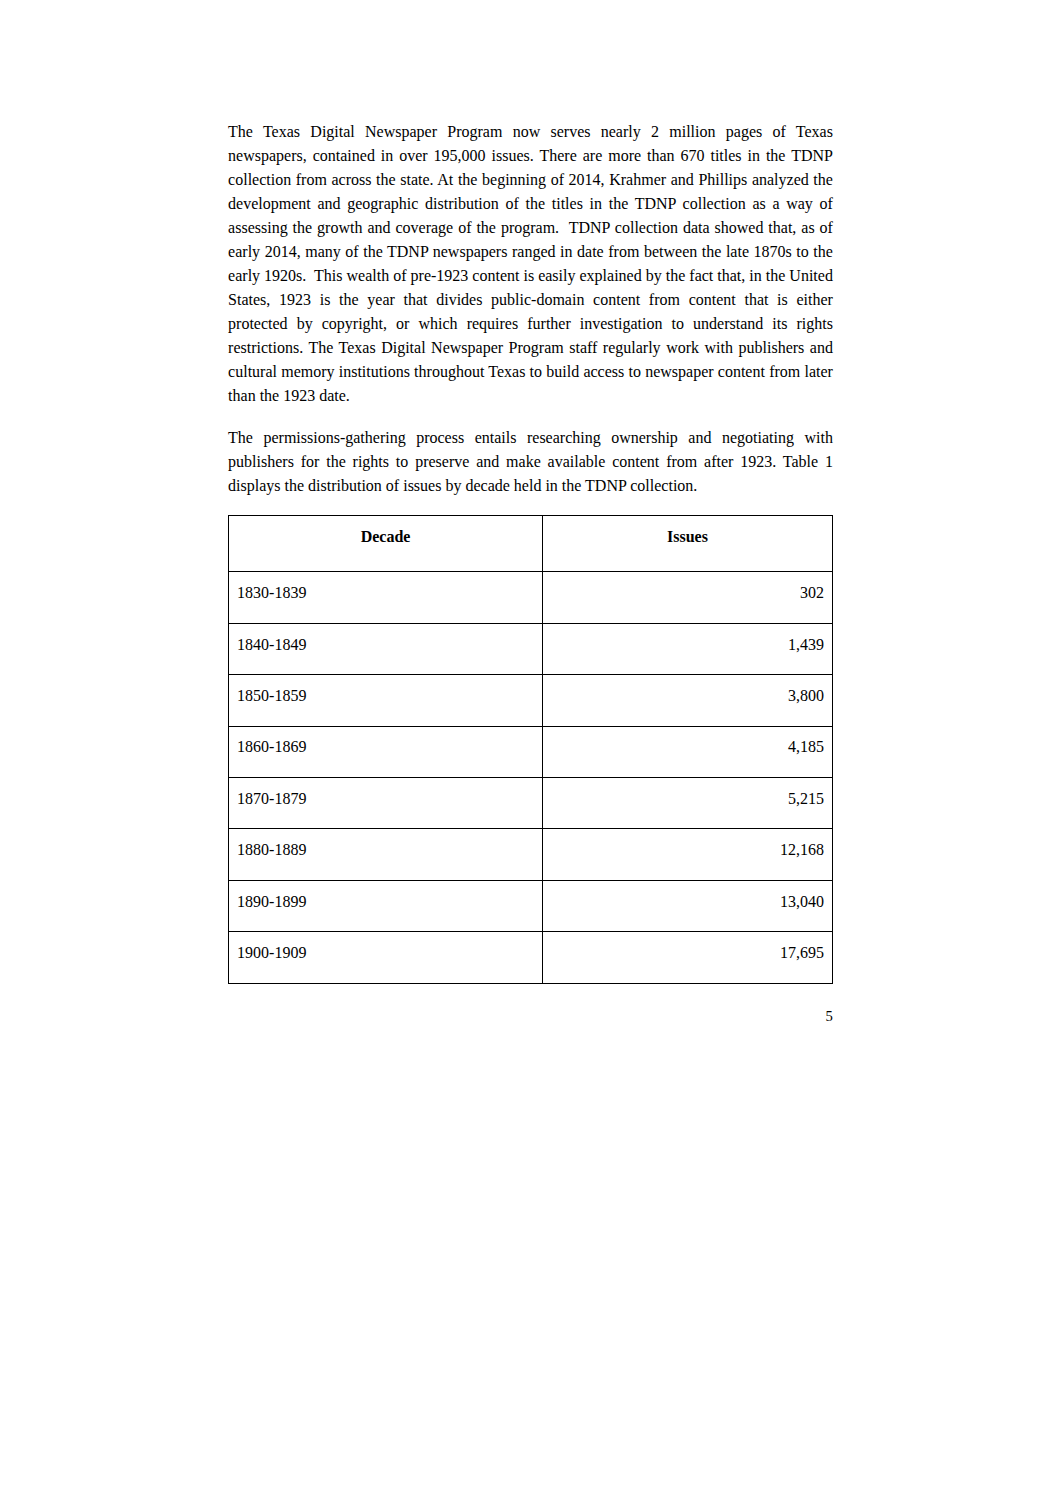The Texas Digital Newspaper Program now serves nearly 2 million pages of Texas newspapers, contained in over 195,000 issues. There are more than 670 titles in the TDNP collection from across the state. At the beginning of 2014, Krahmer and Phillips analyzed the development and geographic distribution of the titles in the TDNP collection as a way of assessing the growth and coverage of the program. TDNP collection data showed that, as of early 2014, many of the TDNP newspapers ranged in date from between the late 1870s to the early 1920s. This wealth of pre-1923 content is easily explained by the fact that, in the United States, 1923 is the year that divides public-domain content from content that is either protected by copyright, or which requires further investigation to understand its rights restrictions. The Texas Digital Newspaper Program staff regularly work with publishers and cultural memory institutions throughout Texas to build access to newspaper content from later than the 1923 date.
The permissions-gathering process entails researching ownership and negotiating with publishers for the rights to preserve and make available content from after 1923. Table 1 displays the distribution of issues by decade held in the TDNP collection.
| Decade | Issues |
| --- | --- |
| 1830-1839 | 302 |
| 1840-1849 | 1,439 |
| 1850-1859 | 3,800 |
| 1860-1869 | 4,185 |
| 1870-1879 | 5,215 |
| 1880-1889 | 12,168 |
| 1890-1899 | 13,040 |
| 1900-1909 | 17,695 |
5